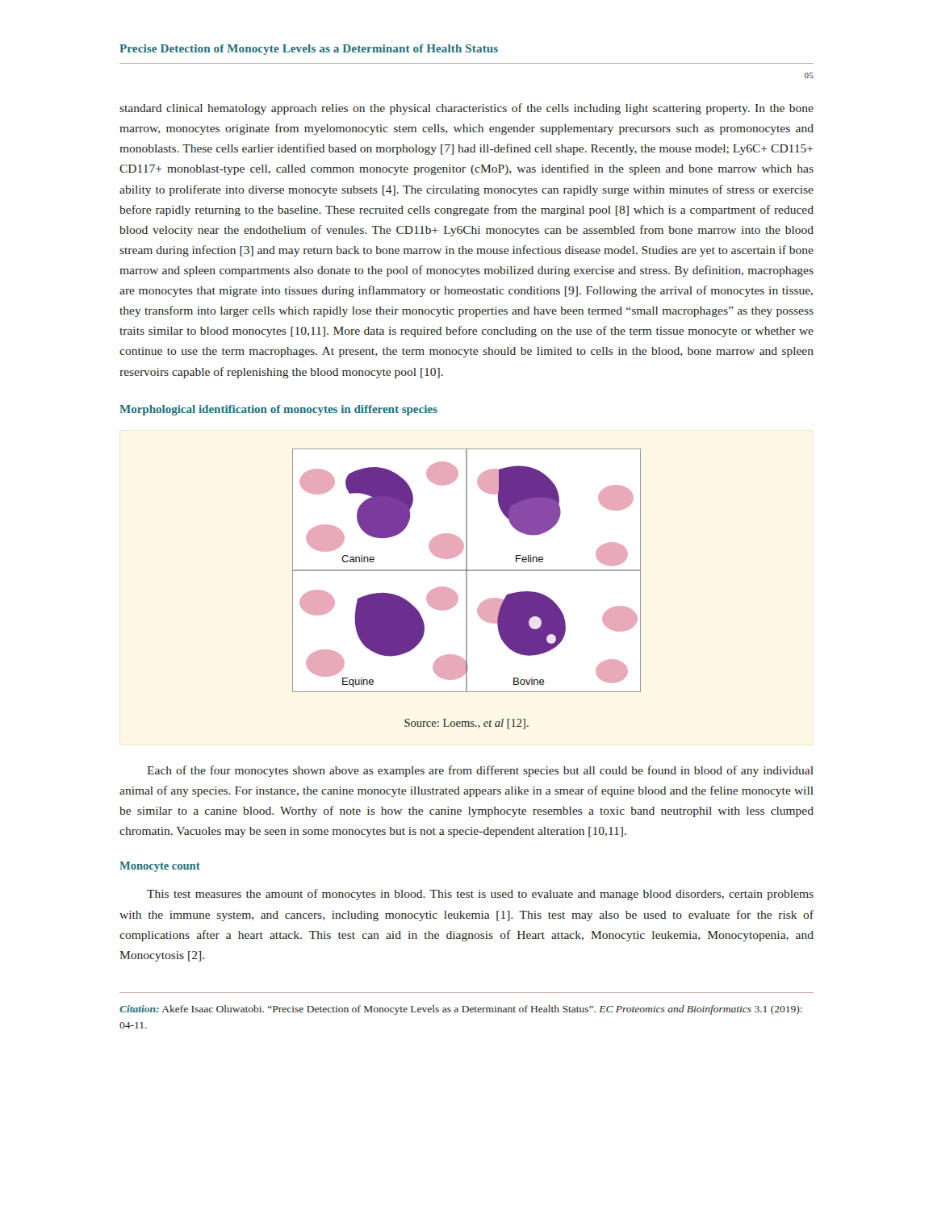Precise Detection of Monocyte Levels as a Determinant of Health Status
05
standard clinical hematology approach relies on the physical characteristics of the cells including light scattering property. In the bone marrow, monocytes originate from myelomonocytic stem cells, which engender supplementary precursors such as promonocytes and monoblasts. These cells earlier identified based on morphology [7] had ill-defined cell shape. Recently, the mouse model; Ly6C+ CD115+ CD117+ monoblast-type cell, called common monocyte progenitor (cMoP), was identified in the spleen and bone marrow which has ability to proliferate into diverse monocyte subsets [4]. The circulating monocytes can rapidly surge within minutes of stress or exercise before rapidly returning to the baseline. These recruited cells congregate from the marginal pool [8] which is a compartment of reduced blood velocity near the endothelium of venules. The CD11b+ Ly6Chi monocytes can be assembled from bone marrow into the blood stream during infection [3] and may return back to bone marrow in the mouse infectious disease model. Studies are yet to ascertain if bone marrow and spleen compartments also donate to the pool of monocytes mobilized during exercise and stress. By definition, macrophages are monocytes that migrate into tissues during inflammatory or homeostatic conditions [9]. Following the arrival of monocytes in tissue, they transform into larger cells which rapidly lose their monocytic properties and have been termed “small macrophages” as they possess traits similar to blood monocytes [10,11]. More data is required before concluding on the use of the term tissue monocyte or whether we continue to use the term macrophages. At present, the term monocyte should be limited to cells in the blood, bone marrow and spleen reservoirs capable of replenishing the blood monocyte pool [10].
Morphological identification of monocytes in different species
Source: Loems., et al [12].
Each of the four monocytes shown above as examples are from different species but all could be found in blood of any individual animal of any species. For instance, the canine monocyte illustrated appears alike in a smear of equine blood and the feline monocyte will be similar to a canine blood. Worthy of note is how the canine lymphocyte resembles a toxic band neutrophil with less clumped chromatin. Vacuoles may be seen in some monocytes but is not a specie-dependent alteration [10,11].
Monocyte count
This test measures the amount of monocytes in blood. This test is used to evaluate and manage blood disorders, certain problems with the immune system, and cancers, including monocytic leukemia [1]. This test may also be used to evaluate for the risk of complications after a heart attack. This test can aid in the diagnosis of Heart attack, Monocytic leukemia, Monocytopenia, and Monocytosis [2].
Citation: Akefe Isaac Oluwatobi. “Precise Detection of Monocyte Levels as a Determinant of Health Status”. EC Proteomics and Bioinformatics 3.1 (2019): 04-11.